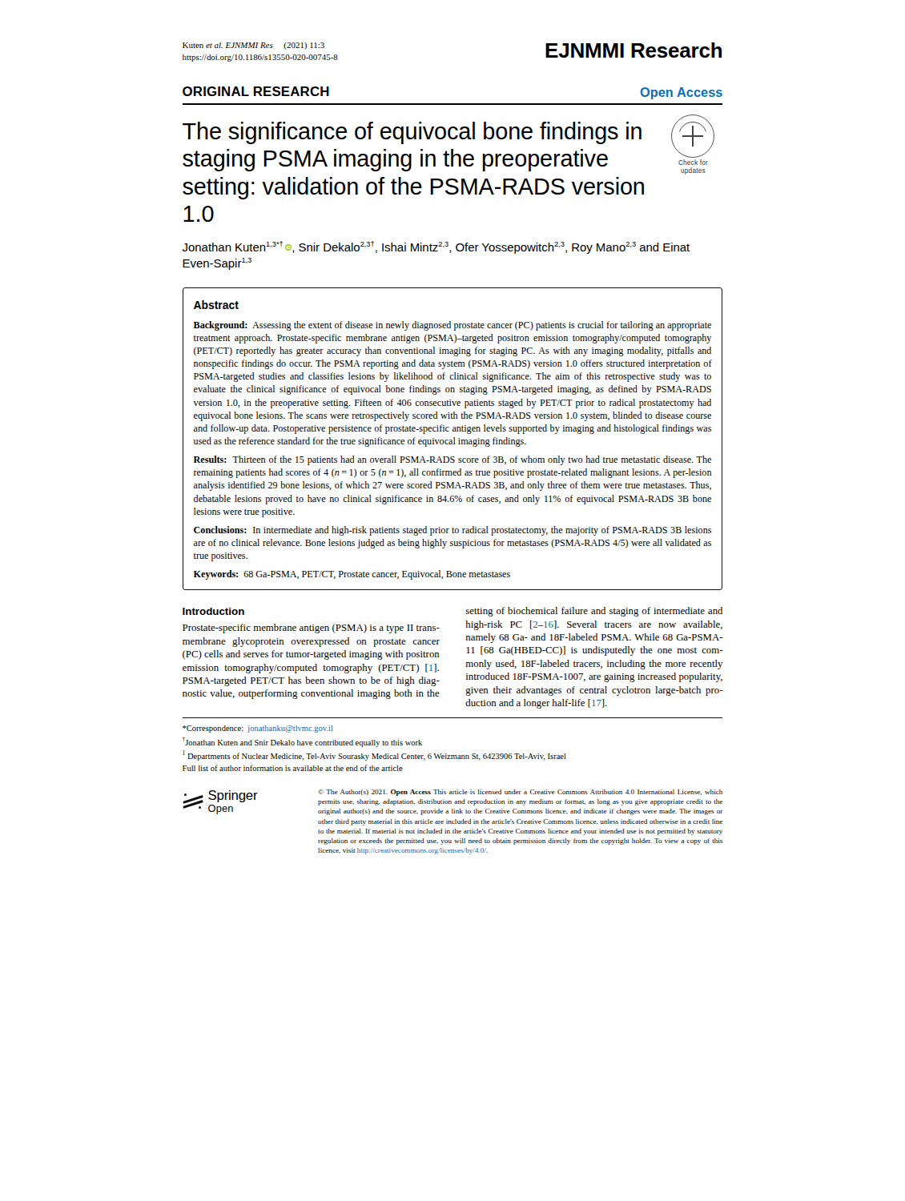Kuten et al. EJNMMI Res (2021) 11:3
https://doi.org/10.1186/s13550-020-00745-8
EJNMMI Research
ORIGINAL RESEARCH
Open Access
Check for
updates
The significance of equivocal bone findings in staging PSMA imaging in the preoperative setting: validation of the PSMA-RADS version 1.0
Jonathan Kuten1,3*† , Snir Dekalo2,3†, Ishai Mintz2,3, Ofer Yossepowitch2,3, Roy Mano2,3 and Einat Even-Sapir1,3
Abstract
Background: Assessing the extent of disease in newly diagnosed prostate cancer (PC) patients is crucial for tailoring an appropriate treatment approach. Prostate-specific membrane antigen (PSMA)–targeted positron emission tomography/computed tomography (PET/CT) reportedly has greater accuracy than conventional imaging for staging PC. As with any imaging modality, pitfalls and nonspecific findings do occur. The PSMA reporting and data system (PSMA-RADS) version 1.0 offers structured interpretation of PSMA-targeted studies and classifies lesions by likelihood of clinical significance. The aim of this retrospective study was to evaluate the clinical significance of equivocal bone findings on staging PSMA-targeted imaging, as defined by PSMA-RADS version 1.0, in the preoperative setting. Fifteen of 406 consecutive patients staged by PET/CT prior to radical prostatectomy had equivocal bone lesions. The scans were retrospectively scored with the PSMA-RADS version 1.0 system, blinded to disease course and follow-up data. Postoperative persistence of prostate-specific antigen levels supported by imaging and histological findings was used as the reference standard for the true significance of equivocal imaging findings.
Results: Thirteen of the 15 patients had an overall PSMA-RADS score of 3B, of whom only two had true metastatic disease. The remaining patients had scores of 4 (n = 1) or 5 (n = 1), all confirmed as true positive prostate-related malignant lesions. A per-lesion analysis identified 29 bone lesions, of which 27 were scored PSMA-RADS 3B, and only three of them were true metastases. Thus, debatable lesions proved to have no clinical significance in 84.6% of cases, and only 11% of equivocal PSMA-RADS 3B bone lesions were true positive.
Conclusions: In intermediate and high-risk patients staged prior to radical prostatectomy, the majority of PSMA-RADS 3B lesions are of no clinical relevance. Bone lesions judged as being highly suspicious for metastases (PSMA-RADS 4/5) were all validated as true positives.
Keywords: 68 Ga-PSMA, PET/CT, Prostate cancer, Equivocal, Bone metastases
Introduction
Prostate-specific membrane antigen (PSMA) is a type II transmembrane glycoprotein overexpressed on prostate cancer (PC) cells and serves for tumor-targeted imaging with positron emission tomography/computed tomography (PET/CT) [1]. PSMA-targeted PET/CT has been shown to be of high diagnostic value, outperforming conventional imaging both in the setting of biochemical failure and staging of intermediate and high-risk PC [2–16]. Several tracers are now available, namely 68 Ga- and 18F-labeled PSMA. While 68 Ga-PSMA-11 [68 Ga(HBED-CC)] is undisputedly the one most commonly used, 18F-labeled tracers, including the more recently introduced 18F-PSMA-1007, are gaining increased popularity, given their advantages of central cyclotron large-batch production and a longer half-life [17].
*Correspondence: jonathanku@tlvmc.gov.il
†Jonathan Kuten and Snir Dekalo have contributed equally to this work
1 Departments of Nuclear Medicine, Tel-Aviv Sourasky Medical Center, 6 Weizmann St, 6423906 Tel-Aviv, Israel
Full list of author information is available at the end of the article
Springer
Open
© The Author(s) 2021. Open Access This article is licensed under a Creative Commons Attribution 4.0 International License, which permits use, sharing, adaptation, distribution and reproduction in any medium or format, as long as you give appropriate credit to the original author(s) and the source, provide a link to the Creative Commons licence, and indicate if changes were made. The images or other third party material in this article are included in the article's Creative Commons licence, unless indicated otherwise in a credit line to the material. If material is not included in the article's Creative Commons licence and your intended use is not permitted by statutory regulation or exceeds the permitted use, you will need to obtain permission directly from the copyright holder. To view a copy of this licence, visit http://creativecommons.org/licenses/by/4.0/.